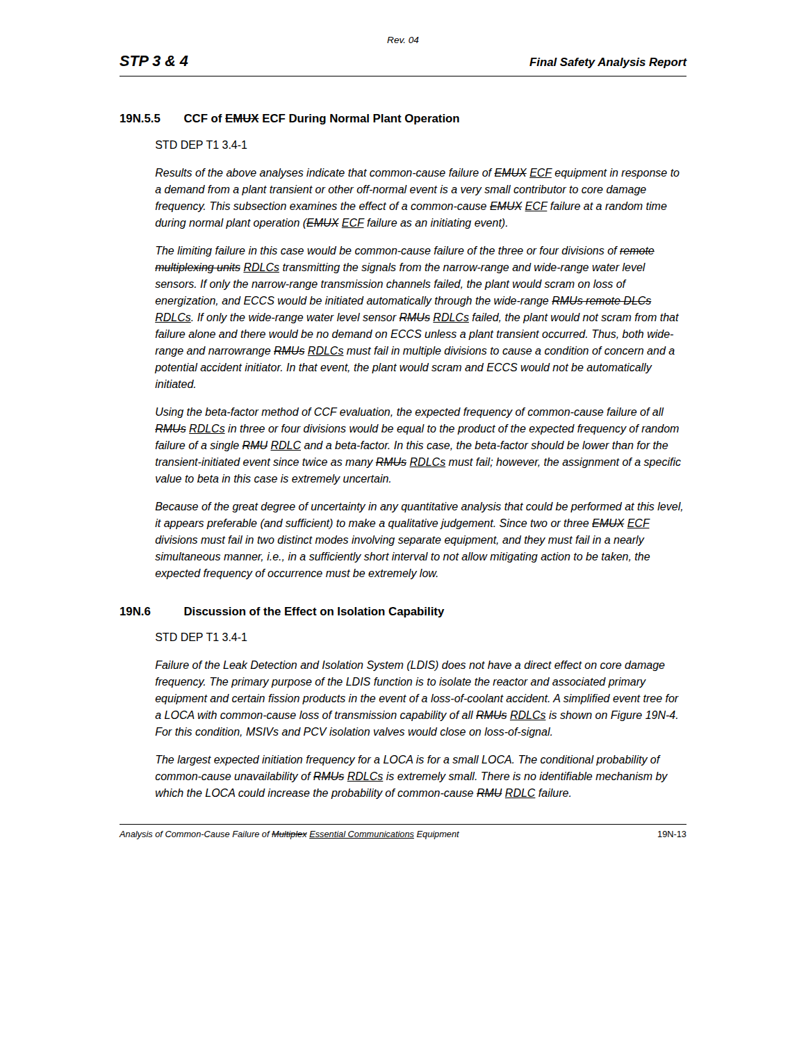Rev. 04
STP 3 & 4 Final Safety Analysis Report
19N.5.5 CCF of EMUX ECF During Normal Plant Operation
STD DEP T1 3.4-1
Results of the above analyses indicate that common-cause failure of EMUX ECF equipment in response to a demand from a plant transient or other off-normal event is a very small contributor to core damage frequency. This subsection examines the effect of a common-cause EMUX ECF failure at a random time during normal plant operation (EMUX ECF failure as an initiating event).
The limiting failure in this case would be common-cause failure of the three or four divisions of remote multiplexing units RDLCs transmitting the signals from the narrow-range and wide-range water level sensors. If only the narrow-range transmission channels failed, the plant would scram on loss of energization, and ECCS would be initiated automatically through the wide-range RMUs remote DLCs RDLCs. If only the wide-range water level sensor RMUs RDLCs failed, the plant would not scram from that failure alone and there would be no demand on ECCS unless a plant transient occurred. Thus, both wide-range and narrowrange RMUs RDLCs must fail in multiple divisions to cause a condition of concern and a potential accident initiator. In that event, the plant would scram and ECCS would not be automatically initiated.
Using the beta-factor method of CCF evaluation, the expected frequency of common-cause failure of all RMUs RDLCs in three or four divisions would be equal to the product of the expected frequency of random failure of a single RMU RDLC and a beta-factor. In this case, the beta-factor should be lower than for the transient-initiated event since twice as many RMUs RDLCs must fail; however, the assignment of a specific value to beta in this case is extremely uncertain.
Because of the great degree of uncertainty in any quantitative analysis that could be performed at this level, it appears preferable (and sufficient) to make a qualitative judgement. Since two or three EMUX ECF divisions must fail in two distinct modes involving separate equipment, and they must fail in a nearly simultaneous manner, i.e., in a sufficiently short interval to not allow mitigating action to be taken, the expected frequency of occurrence must be extremely low.
19N.6 Discussion of the Effect on Isolation Capability
STD DEP T1 3.4-1
Failure of the Leak Detection and Isolation System (LDIS) does not have a direct effect on core damage frequency. The primary purpose of the LDIS function is to isolate the reactor and associated primary equipment and certain fission products in the event of a loss-of-coolant accident. A simplified event tree for a LOCA with common-cause loss of transmission capability of all RMUs RDLCs is shown on Figure 19N-4. For this condition, MSIVs and PCV isolation valves would close on loss-of-signal.
The largest expected initiation frequency for a LOCA is for a small LOCA. The conditional probability of common-cause unavailability of RMUs RDLCs is extremely small. There is no identifiable mechanism by which the LOCA could increase the probability of common-cause RMU RDLC failure.
Analysis of Common-Cause Failure of Multiplex Essential Communications Equipment 19N-13